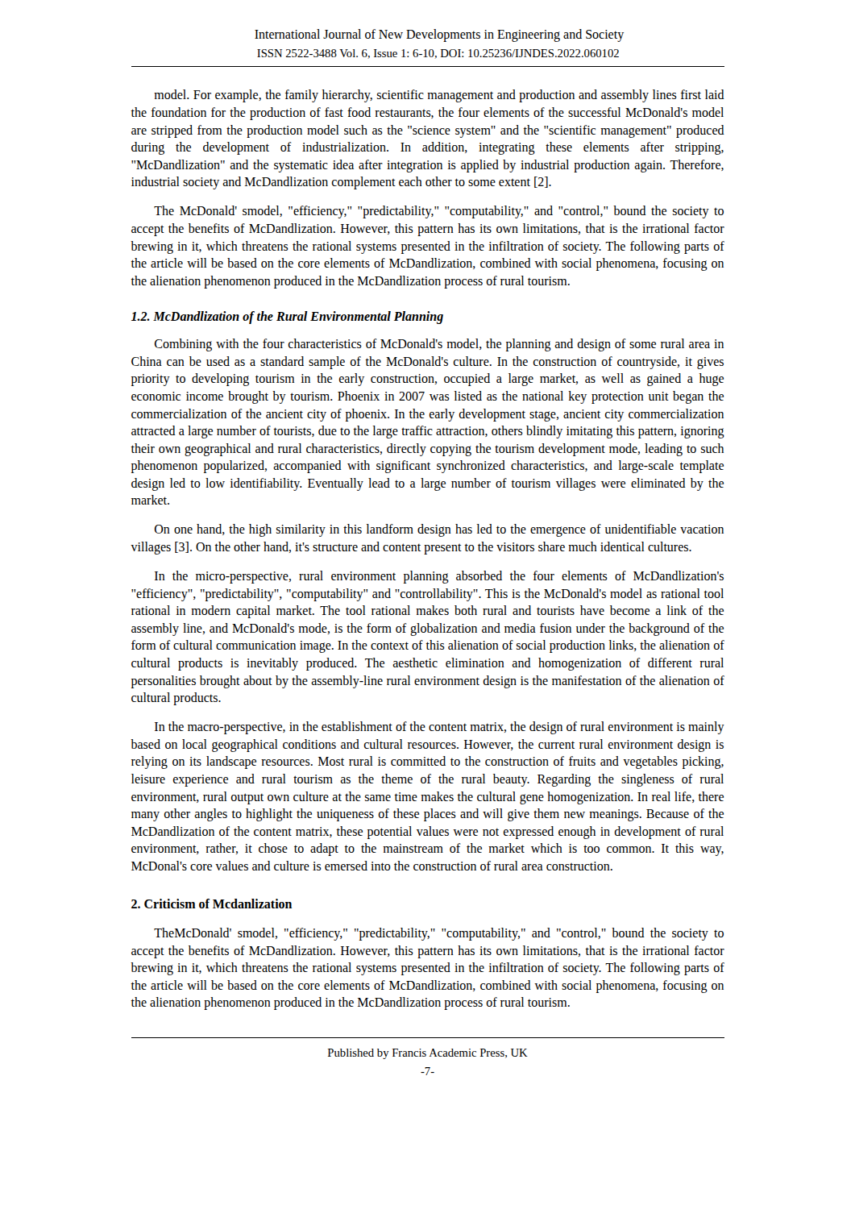International Journal of New Developments in Engineering and Society
ISSN 2522-3488 Vol. 6, Issue 1: 6-10, DOI: 10.25236/IJNDES.2022.060102
model. For example, the family hierarchy, scientific management and production and assembly lines first laid the foundation for the production of fast food restaurants, the four elements of the successful McDonald's model are stripped from the production model such as the "science system" and the "scientific management" produced during the development of industrialization. In addition, integrating these elements after stripping, "McDandlization" and the systematic idea after integration is applied by industrial production again. Therefore, industrial society and McDandlization complement each other to some extent [2].
The McDonald' smodel, "efficiency," "predictability," "computability," and "control," bound the society to accept the benefits of McDandlization. However, this pattern has its own limitations, that is the irrational factor brewing in it, which threatens the rational systems presented in the infiltration of society. The following parts of the article will be based on the core elements of McDandlization, combined with social phenomena, focusing on the alienation phenomenon produced in the McDandlization process of rural tourism.
1.2. McDandlization of the Rural Environmental Planning
Combining with the four characteristics of McDonald's model, the planning and design of some rural area in China can be used as a standard sample of the McDonald's culture. In the construction of countryside, it gives priority to developing tourism in the early construction, occupied a large market, as well as gained a huge economic income brought by tourism. Phoenix in 2007 was listed as the national key protection unit began the commercialization of the ancient city of phoenix. In the early development stage, ancient city commercialization attracted a large number of tourists, due to the large traffic attraction, others blindly imitating this pattern, ignoring their own geographical and rural characteristics, directly copying the tourism development mode, leading to such phenomenon popularized, accompanied with significant synchronized characteristics, and large-scale template design led to low identifiability. Eventually lead to a large number of tourism villages were eliminated by the market.
On one hand, the high similarity in this landform design has led to the emergence of unidentifiable vacation villages [3]. On the other hand, it's structure and content present to the visitors share much identical cultures.
In the micro-perspective, rural environment planning absorbed the four elements of McDandlization's "efficiency", "predictability", "computability" and "controllability". This is the McDonald's model as rational tool rational in modern capital market. The tool rational makes both rural and tourists have become a link of the assembly line, and McDonald's mode, is the form of globalization and media fusion under the background of the form of cultural communication image. In the context of this alienation of social production links, the alienation of cultural products is inevitably produced. The aesthetic elimination and homogenization of different rural personalities brought about by the assembly-line rural environment design is the manifestation of the alienation of cultural products.
In the macro-perspective, in the establishment of the content matrix, the design of rural environment is mainly based on local geographical conditions and cultural resources. However, the current rural environment design is relying on its landscape resources. Most rural is committed to the construction of fruits and vegetables picking, leisure experience and rural tourism as the theme of the rural beauty. Regarding the singleness of rural environment, rural output own culture at the same time makes the cultural gene homogenization. In real life, there many other angles to highlight the uniqueness of these places and will give them new meanings. Because of the McDandlization of the content matrix, these potential values were not expressed enough in development of rural environment, rather, it chose to adapt to the mainstream of the market which is too common. It this way, McDonal's core values and culture is emersed into the construction of rural area construction.
2. Criticism of Mcdanlization
TheMcDonald' smodel, "efficiency," "predictability," "computability," and "control," bound the society to accept the benefits of McDandlization. However, this pattern has its own limitations, that is the irrational factor brewing in it, which threatens the rational systems presented in the infiltration of society. The following parts of the article will be based on the core elements of McDandlization, combined with social phenomena, focusing on the alienation phenomenon produced in the McDandlization process of rural tourism.
Published by Francis Academic Press, UK
-7-